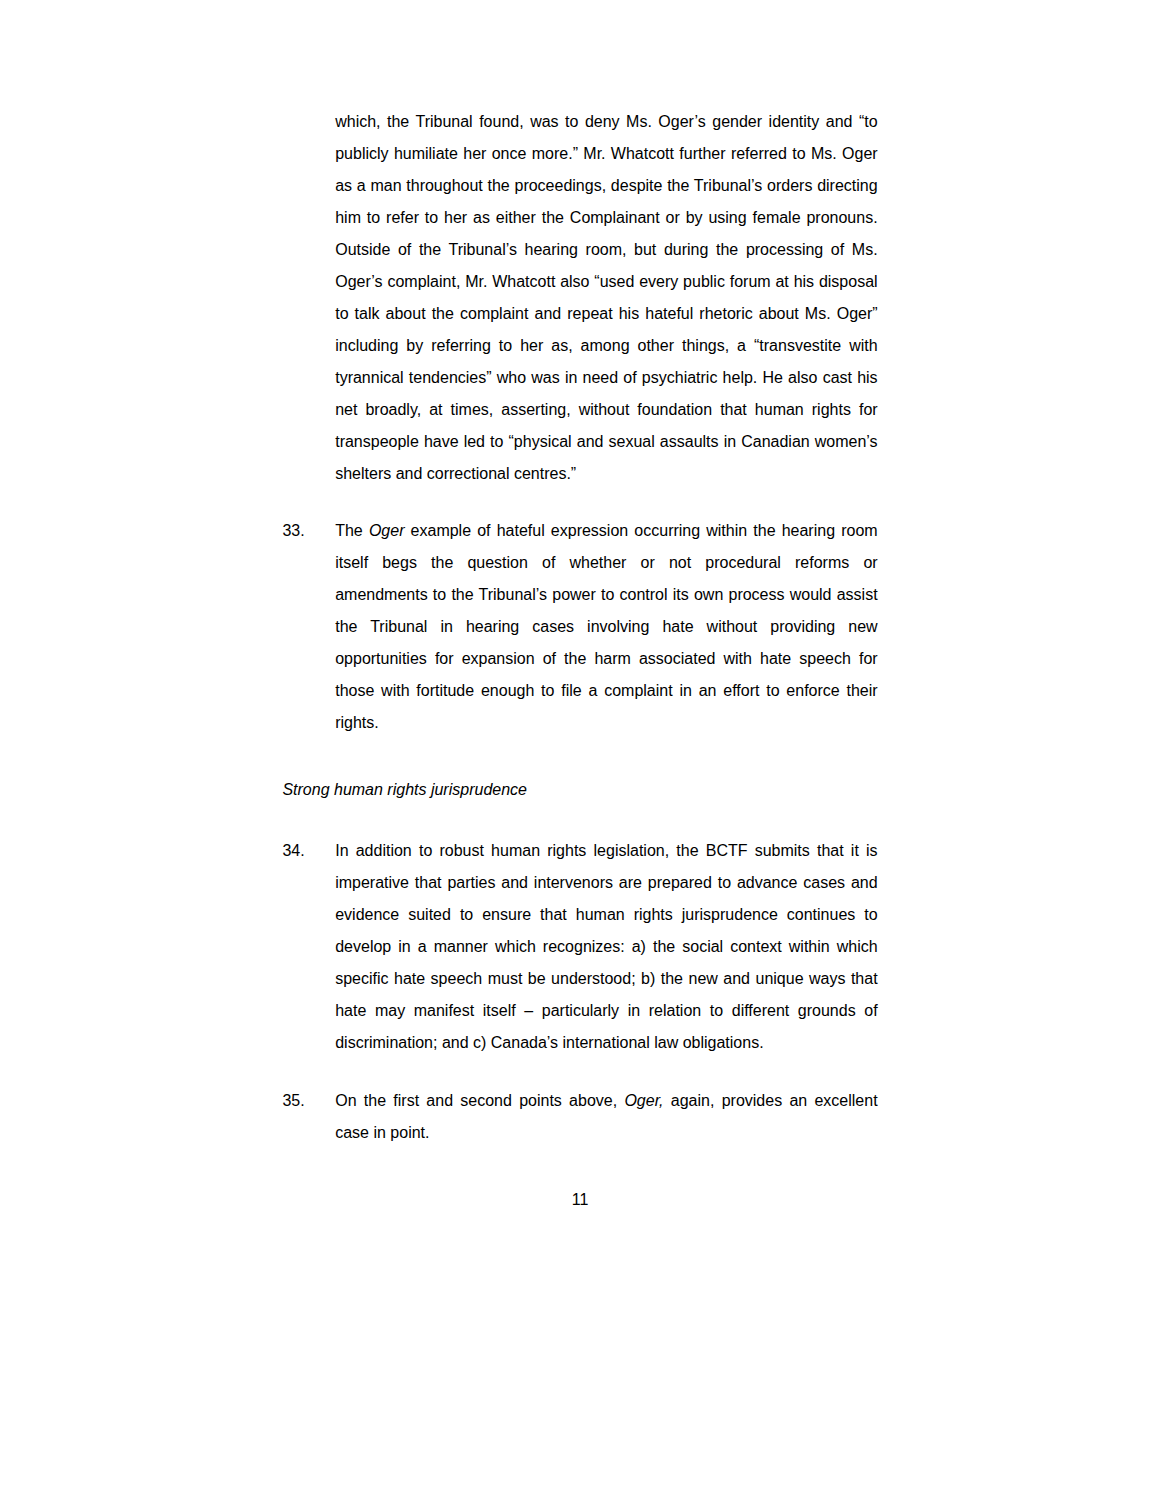which, the Tribunal found, was to deny Ms. Oger’s gender identity and “to publicly humiliate her once more.” Mr. Whatcott further referred to Ms. Oger as a man throughout the proceedings, despite the Tribunal’s orders directing him to refer to her as either the Complainant or by using female pronouns. Outside of the Tribunal’s hearing room, but during the processing of Ms. Oger’s complaint, Mr. Whatcott also “used every public forum at his disposal to talk about the complaint and repeat his hateful rhetoric about Ms. Oger” including by referring to her as, among other things, a “transvestite with tyrannical tendencies” who was in need of psychiatric help. He also cast his net broadly, at times, asserting, without foundation that human rights for transpeople have led to “physical and sexual assaults in Canadian women’s shelters and correctional centres.”
33.
The Oger example of hateful expression occurring within the hearing room itself begs the question of whether or not procedural reforms or amendments to the Tribunal’s power to control its own process would assist the Tribunal in hearing cases involving hate without providing new opportunities for expansion of the harm associated with hate speech for those with fortitude enough to file a complaint in an effort to enforce their rights.
Strong human rights jurisprudence
34.
In addition to robust human rights legislation, the BCTF submits that it is imperative that parties and intervenors are prepared to advance cases and evidence suited to ensure that human rights jurisprudence continues to develop in a manner which recognizes: a) the social context within which specific hate speech must be understood; b) the new and unique ways that hate may manifest itself – particularly in relation to different grounds of discrimination; and c) Canada’s international law obligations.
35.
On the first and second points above, Oger, again, provides an excellent case in point.
11